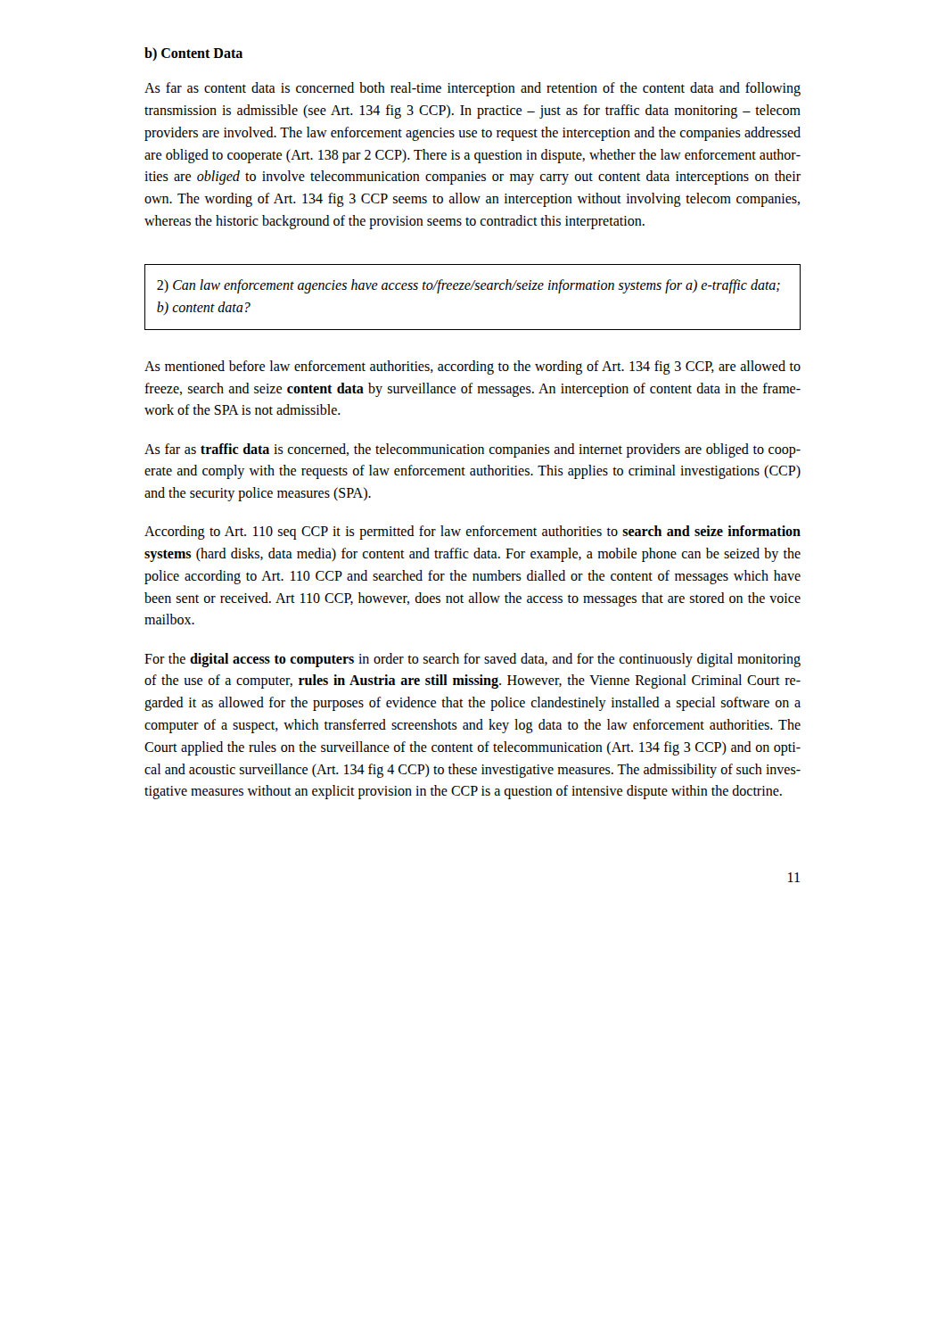b) Content Data
As far as content data is concerned both real-time interception and retention of the content data and following transmission is admissible (see Art. 134 fig 3 CCP). In practice – just as for traffic data monitoring – telecom providers are involved. The law enforcement agencies use to request the interception and the companies addressed are obliged to cooperate (Art. 138 par 2 CCP). There is a question in dispute, whether the law enforcement authorities are obliged to involve telecommunication companies or may carry out content data interceptions on their own. The wording of Art. 134 fig 3 CCP seems to allow an interception without involving telecom companies, whereas the historic background of the provision seems to contradict this interpretation.
2) Can law enforcement agencies have access to/freeze/search/seize information systems for a) e-traffic data; b) content data?
As mentioned before law enforcement authorities, according to the wording of Art. 134 fig 3 CCP, are allowed to freeze, search and seize content data by surveillance of messages. An interception of content data in the framework of the SPA is not admissible.
As far as traffic data is concerned, the telecommunication companies and internet providers are obliged to cooperate and comply with the requests of law enforcement authorities. This applies to criminal investigations (CCP) and the security police measures (SPA).
According to Art. 110 seq CCP it is permitted for law enforcement authorities to search and seize information systems (hard disks, data media) for content and traffic data. For example, a mobile phone can be seized by the police according to Art. 110 CCP and searched for the numbers dialled or the content of messages which have been sent or received. Art 110 CCP, however, does not allow the access to messages that are stored on the voice mailbox.
For the digital access to computers in order to search for saved data, and for the continuously digital monitoring of the use of a computer, rules in Austria are still missing. However, the Vienne Regional Criminal Court regarded it as allowed for the purposes of evidence that the police clandestinely installed a special software on a computer of a suspect, which transferred screenshots and key log data to the law enforcement authorities. The Court applied the rules on the surveillance of the content of telecommunication (Art. 134 fig 3 CCP) and on optical and acoustic surveillance (Art. 134 fig 4 CCP) to these investigative measures. The admissibility of such investigative measures without an explicit provision in the CCP is a question of intensive dispute within the doctrine.
11